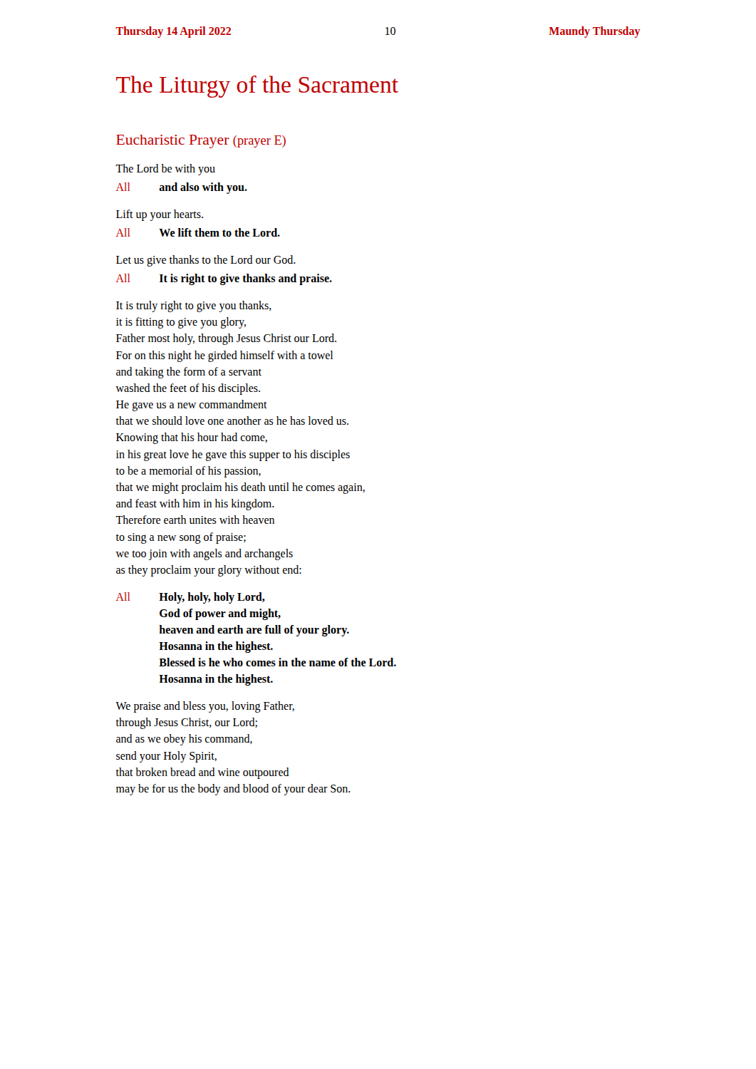Thursday 14 April 2022 10 Maundy Thursday
The Liturgy of the Sacrament
Eucharistic Prayer (prayer E)
The Lord be with you
All and also with you.
Lift up your hearts.
All We lift them to the Lord.
Let us give thanks to the Lord our God.
All It is right to give thanks and praise.
It is truly right to give you thanks,
it is fitting to give you glory,
Father most holy, through Jesus Christ our Lord.
For on this night he girded himself with a towel
and taking the form of a servant
washed the feet of his disciples.
He gave us a new commandment
that we should love one another as he has loved us.
Knowing that his hour had come,
in his great love he gave this supper to his disciples
to be a memorial of his passion,
that we might proclaim his death until he comes again,
and feast with him in his kingdom.
Therefore earth unites with heaven
to sing a new song of praise;
we too join with angels and archangels
as they proclaim your glory without end:
All Holy, holy, holy Lord,
God of power and might,
heaven and earth are full of your glory.
Hosanna in the highest.
Blessed is he who comes in the name of the Lord.
Hosanna in the highest.
We praise and bless you, loving Father,
through Jesus Christ, our Lord;
and as we obey his command,
send your Holy Spirit,
that broken bread and wine outpoured
may be for us the body and blood of your dear Son.